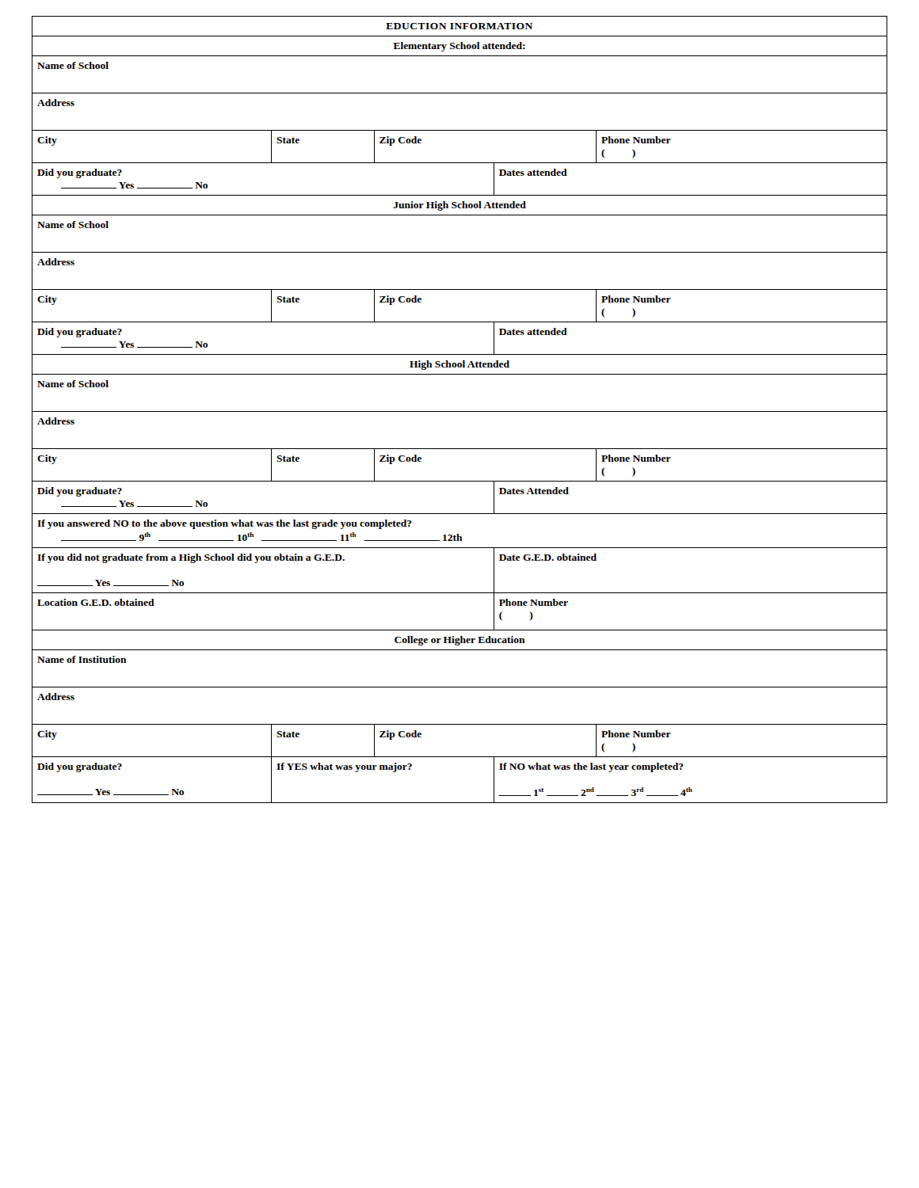| EDUCTION INFORMATION |
| Elementary School attended: |
| Name of School |
| Address |
| City | State | Zip Code | Phone Number ( ) |
| Did you graduate? Yes No | Dates attended |
| Junior High School Attended |
| Name of School |
| Address |
| City | State | Zip Code | Phone Number ( ) |
| Did you graduate? Yes No | Dates attended |
| High School Attended |
| Name of School |
| Address |
| City | State | Zip Code | Phone Number ( ) |
| Did you graduate? Yes No | Dates Attended |
| If you answered NO to the above question what was the last grade you completed? 9 th 10 th 11 th 12th |
| If you did not graduate from a High School did you obtain a G.E.D. Yes No | Date G.E.D. obtained |
| Location G.E.D. obtained | Phone Number ( ) |
| College or Higher Education |
| Name of Institution |
| Address |
| City | State | Zip Code | Phone Number ( ) |
| Did you graduate? Yes No | If YES what was your major? | If NO what was the last year completed? 1 st 2 nd 3 rd 4 th |